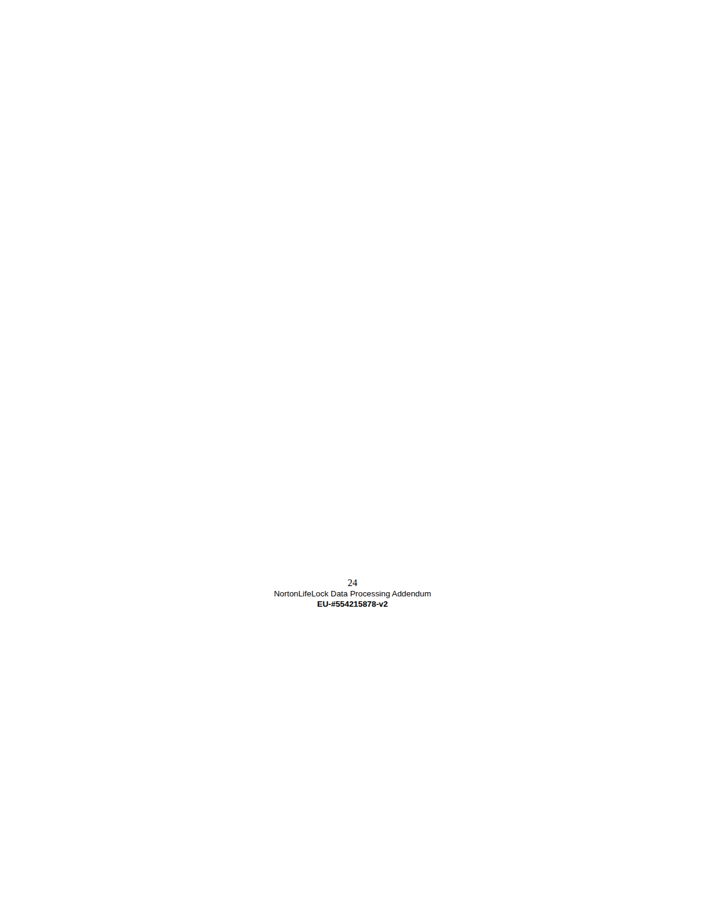24
NortonLifeLock Data Processing Addendum
EU-#554215878-v2